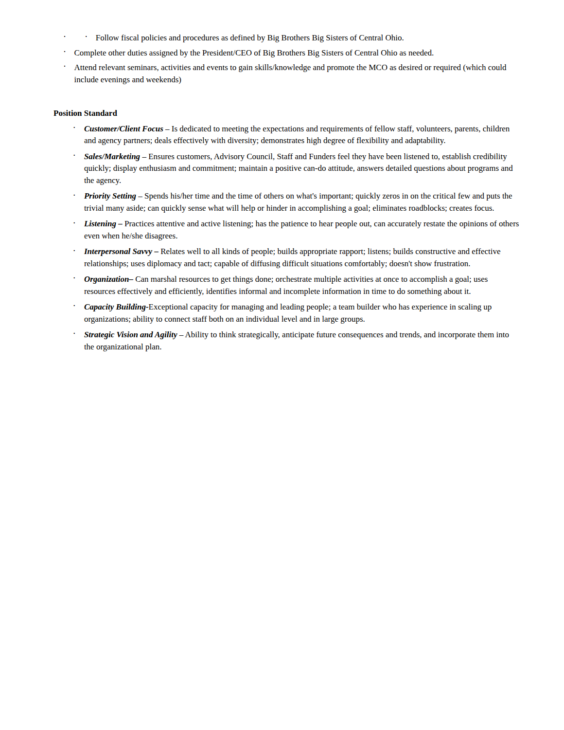Follow fiscal policies and procedures as defined by Big Brothers Big Sisters of Central Ohio.
Complete other duties assigned by the President/CEO of Big Brothers Big Sisters of Central Ohio as needed.
Attend relevant seminars, activities and events to gain skills/knowledge and promote the MCO as desired or required (which could include evenings and weekends)
Position Standard
Customer/Client Focus – Is dedicated to meeting the expectations and requirements of fellow staff, volunteers, parents, children and agency partners; deals effectively with diversity; demonstrates high degree of flexibility and adaptability.
Sales/Marketing – Ensures customers, Advisory Council, Staff and Funders feel they have been listened to, establish credibility quickly; display enthusiasm and commitment; maintain a positive can-do attitude, answers detailed questions about programs and the agency.
Priority Setting – Spends his/her time and the time of others on what's important; quickly zeros in on the critical few and puts the trivial many aside; can quickly sense what will help or hinder in accomplishing a goal; eliminates roadblocks; creates focus.
Listening – Practices attentive and active listening; has the patience to hear people out, can accurately restate the opinions of others even when he/she disagrees.
Interpersonal Savvy – Relates well to all kinds of people; builds appropriate rapport; listens; builds constructive and effective relationships; uses diplomacy and tact; capable of diffusing difficult situations comfortably; doesn't show frustration.
Organization– Can marshal resources to get things done; orchestrate multiple activities at once to accomplish a goal; uses resources effectively and efficiently, identifies informal and incomplete information in time to do something about it.
Capacity Building-Exceptional capacity for managing and leading people; a team builder who has experience in scaling up organizations; ability to connect staff both on an individual level and in large groups.
Strategic Vision and Agility – Ability to think strategically, anticipate future consequences and trends, and incorporate them into the organizational plan.